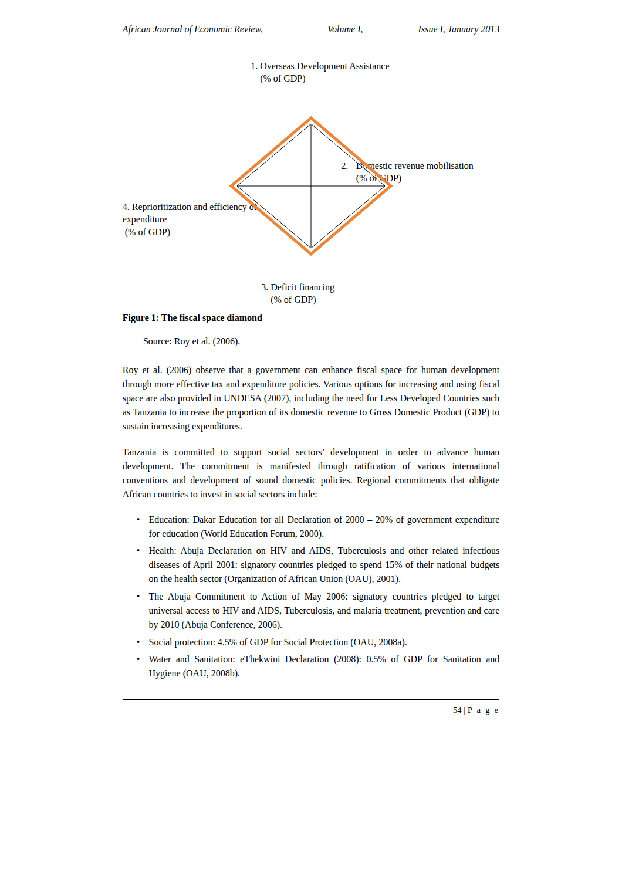African Journal of Economic Review,
Volume I,
Issue I, January 2013
Overseas Development Assistance (% of GDP)
2. Domestic revenue mobilisation
(% of GDP)
4. Reprioritization and efficiency of expenditure
(% of GDP)
Deficit financing
(% of GDP)
Figure 1: The fiscal space diamond
Source: Roy et al. (2006).
Roy et al. (2006) observe that a government can enhance fiscal space for human development through more effective tax and expenditure policies. Various options for increasing and using fiscal space are also provided in UNDESA (2007), including the need for Less Developed Countries such as Tanzania to increase the proportion of its domestic revenue to Gross Domestic Product (GDP) to sustain increasing expenditures.
Tanzania is committed to support social sectors’ development in order to advance human development. The commitment is manifested through ratification of various international conventions and development of sound domestic policies. Regional commitments that obligate African countries to invest in social sectors include:
Education: Dakar Education for all Declaration of 2000 – 20% of government expenditure for education (World Education Forum, 2000).
Health: Abuja Declaration on HIV and AIDS, Tuberculosis and other related infectious diseases of April 2001: signatory countries pledged to spend 15% of their national budgets on the health sector (Organization of African Union (OAU), 2001).
The Abuja Commitment to Action of May 2006: signatory countries pledged to target universal access to HIV and AIDS, Tuberculosis, and malaria treatment, prevention and care by 2010 (Abuja Conference, 2006).
Social protection: 4.5% of GDP for Social Protection (OAU, 2008a).
Water and Sanitation: eThekwini Declaration (2008): 0.5% of GDP for Sanitation and Hygiene (OAU, 2008b).
54 | P a g e